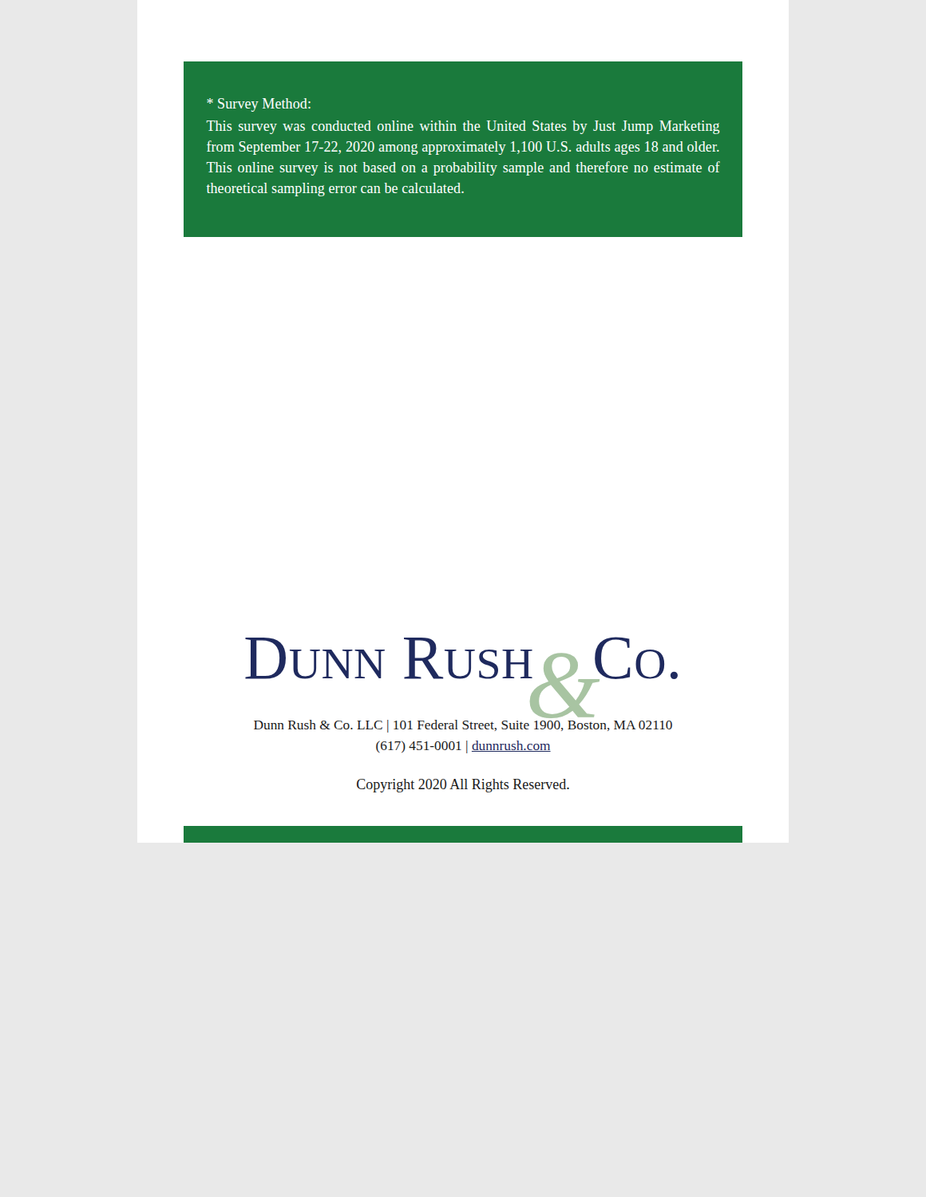* Survey Method:
This survey was conducted online within the United States by Just Jump Marketing from September 17-22, 2020 among approximately 1,100 U.S. adults ages 18 and older. This online survey is not based on a probability sample and therefore no estimate of theoretical sampling error can be calculated.
DUNN RUSH&CO.
Dunn Rush & Co. LLC | 101 Federal Street, Suite 1900, Boston, MA 02110
(617) 451-0001 | dunnrush.com
Copyright 2020 All Rights Reserved.